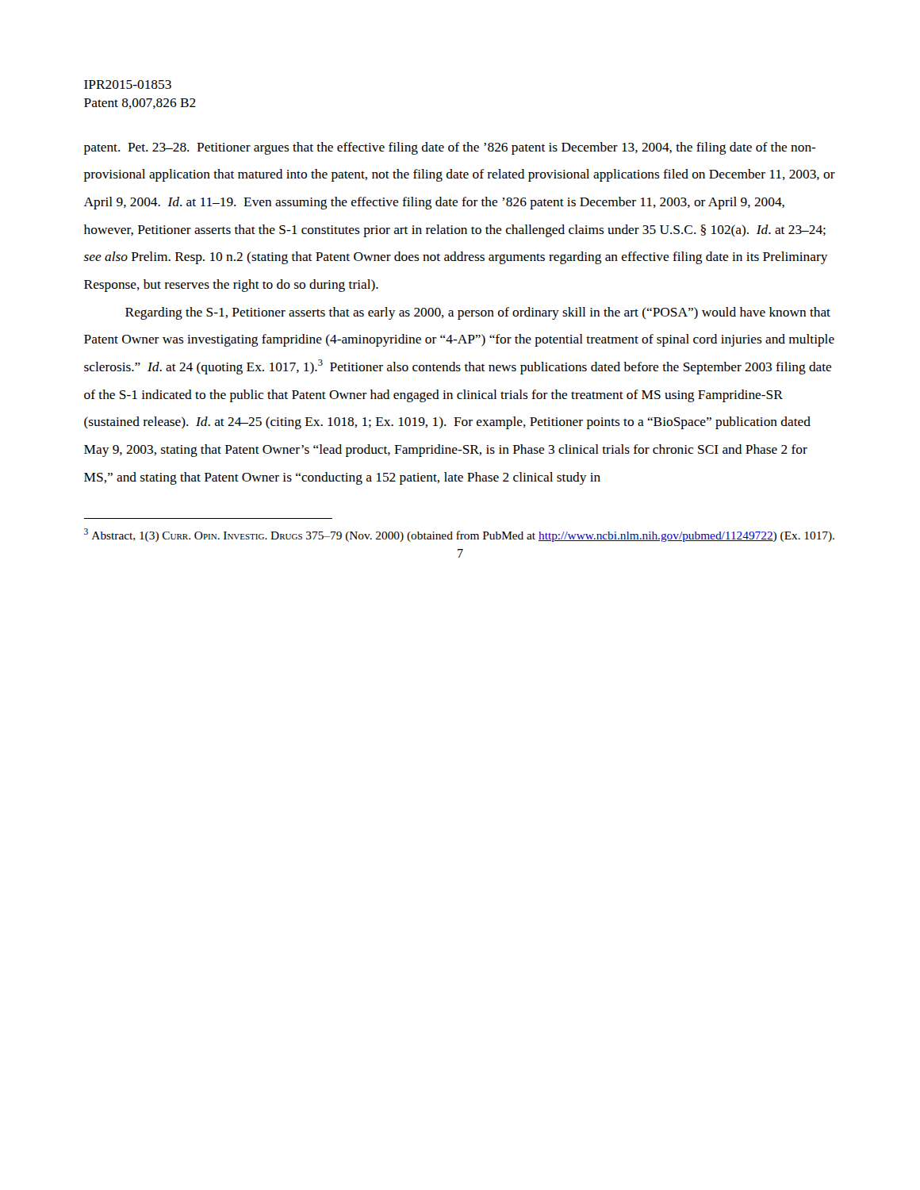IPR2015-01853
Patent 8,007,826 B2
patent. Pet. 23–28. Petitioner argues that the effective filing date of the ’826 patent is December 13, 2004, the filing date of the non-provisional application that matured into the patent, not the filing date of related provisional applications filed on December 11, 2003, or April 9, 2004. Id. at 11–19. Even assuming the effective filing date for the ’826 patent is December 11, 2003, or April 9, 2004, however, Petitioner asserts that the S-1 constitutes prior art in relation to the challenged claims under 35 U.S.C. § 102(a). Id. at 23–24; see also Prelim. Resp. 10 n.2 (stating that Patent Owner does not address arguments regarding an effective filing date in its Preliminary Response, but reserves the right to do so during trial).
Regarding the S-1, Petitioner asserts that as early as 2000, a person of ordinary skill in the art (“POSA”) would have known that Patent Owner was investigating fampridine (4-aminopyridine or “4-AP”) “for the potential treatment of spinal cord injuries and multiple sclerosis.” Id. at 24 (quoting Ex. 1017, 1).3 Petitioner also contends that news publications dated before the September 2003 filing date of the S-1 indicated to the public that Patent Owner had engaged in clinical trials for the treatment of MS using Fampridine-SR (sustained release). Id. at 24–25 (citing Ex. 1018, 1; Ex. 1019, 1). For example, Petitioner points to a “BioSpace” publication dated May 9, 2003, stating that Patent Owner’s “lead product, Fampridine-SR, is in Phase 3 clinical trials for chronic SCI and Phase 2 for MS,” and stating that Patent Owner is “conducting a 152 patient, late Phase 2 clinical study in
3 Abstract, 1(3) Curr. Opin. Investig. Drugs 375–79 (Nov. 2000) (obtained from PubMed at http://www.ncbi.nlm.nih.gov/pubmed/11249722) (Ex. 1017).
7